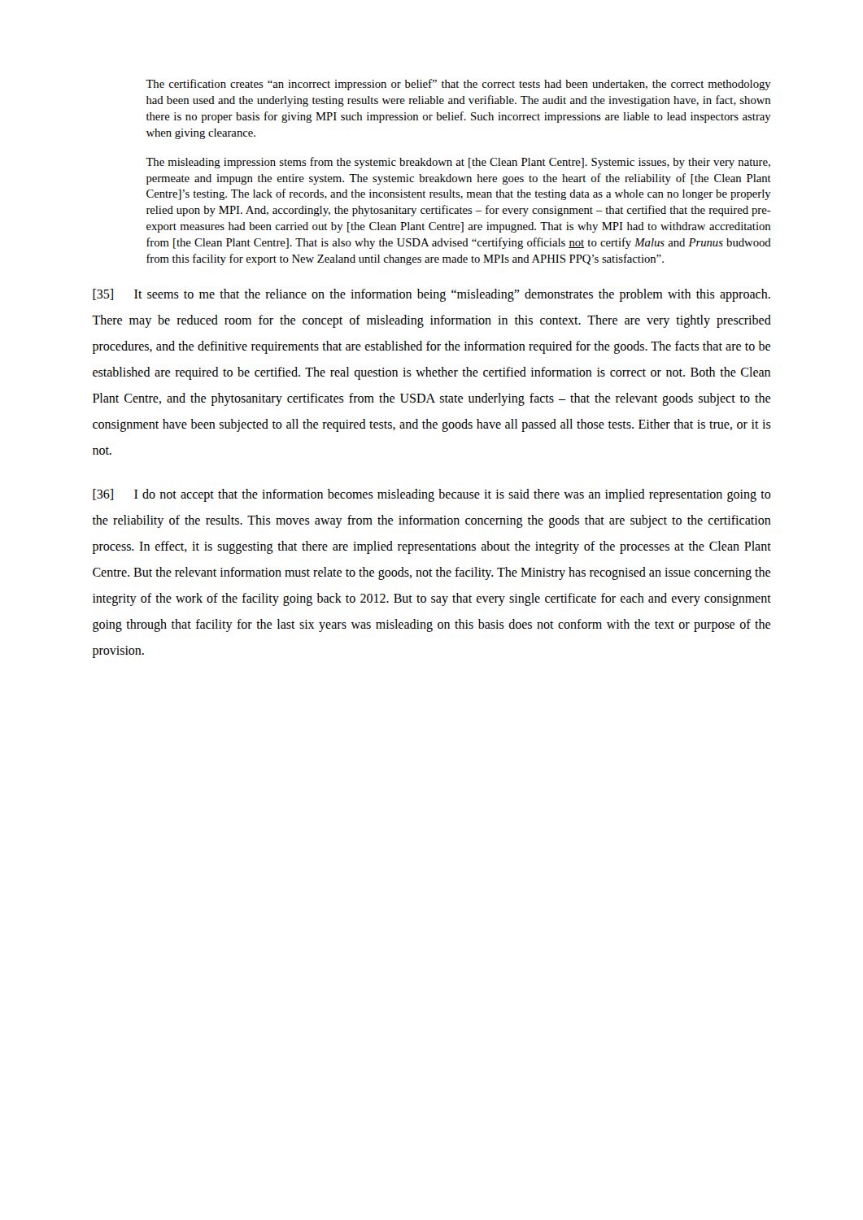The certification creates “an incorrect impression or belief” that the correct tests had been undertaken, the correct methodology had been used and the underlying testing results were reliable and verifiable. The audit and the investigation have, in fact, shown there is no proper basis for giving MPI such impression or belief. Such incorrect impressions are liable to lead inspectors astray when giving clearance.
The misleading impression stems from the systemic breakdown at [the Clean Plant Centre]. Systemic issues, by their very nature, permeate and impugn the entire system. The systemic breakdown here goes to the heart of the reliability of [the Clean Plant Centre]’s testing. The lack of records, and the inconsistent results, mean that the testing data as a whole can no longer be properly relied upon by MPI. And, accordingly, the phytosanitary certificates – for every consignment – that certified that the required pre-export measures had been carried out by [the Clean Plant Centre] are impugned. That is why MPI had to withdraw accreditation from [the Clean Plant Centre]. That is also why the USDA advised “certifying officials not to certify Malus and Prunus budwood from this facility for export to New Zealand until changes are made to MPIs and APHIS PPQ’s satisfaction”.
[35] It seems to me that the reliance on the information being “misleading” demonstrates the problem with this approach. There may be reduced room for the concept of misleading information in this context. There are very tightly prescribed procedures, and the definitive requirements that are established for the information required for the goods. The facts that are to be established are required to be certified. The real question is whether the certified information is correct or not. Both the Clean Plant Centre, and the phytosanitary certificates from the USDA state underlying facts – that the relevant goods subject to the consignment have been subjected to all the required tests, and the goods have all passed all those tests. Either that is true, or it is not.
[36] I do not accept that the information becomes misleading because it is said there was an implied representation going to the reliability of the results. This moves away from the information concerning the goods that are subject to the certification process. In effect, it is suggesting that there are implied representations about the integrity of the processes at the Clean Plant Centre. But the relevant information must relate to the goods, not the facility. The Ministry has recognised an issue concerning the integrity of the work of the facility going back to 2012. But to say that every single certificate for each and every consignment going through that facility for the last six years was misleading on this basis does not conform with the text or purpose of the provision.